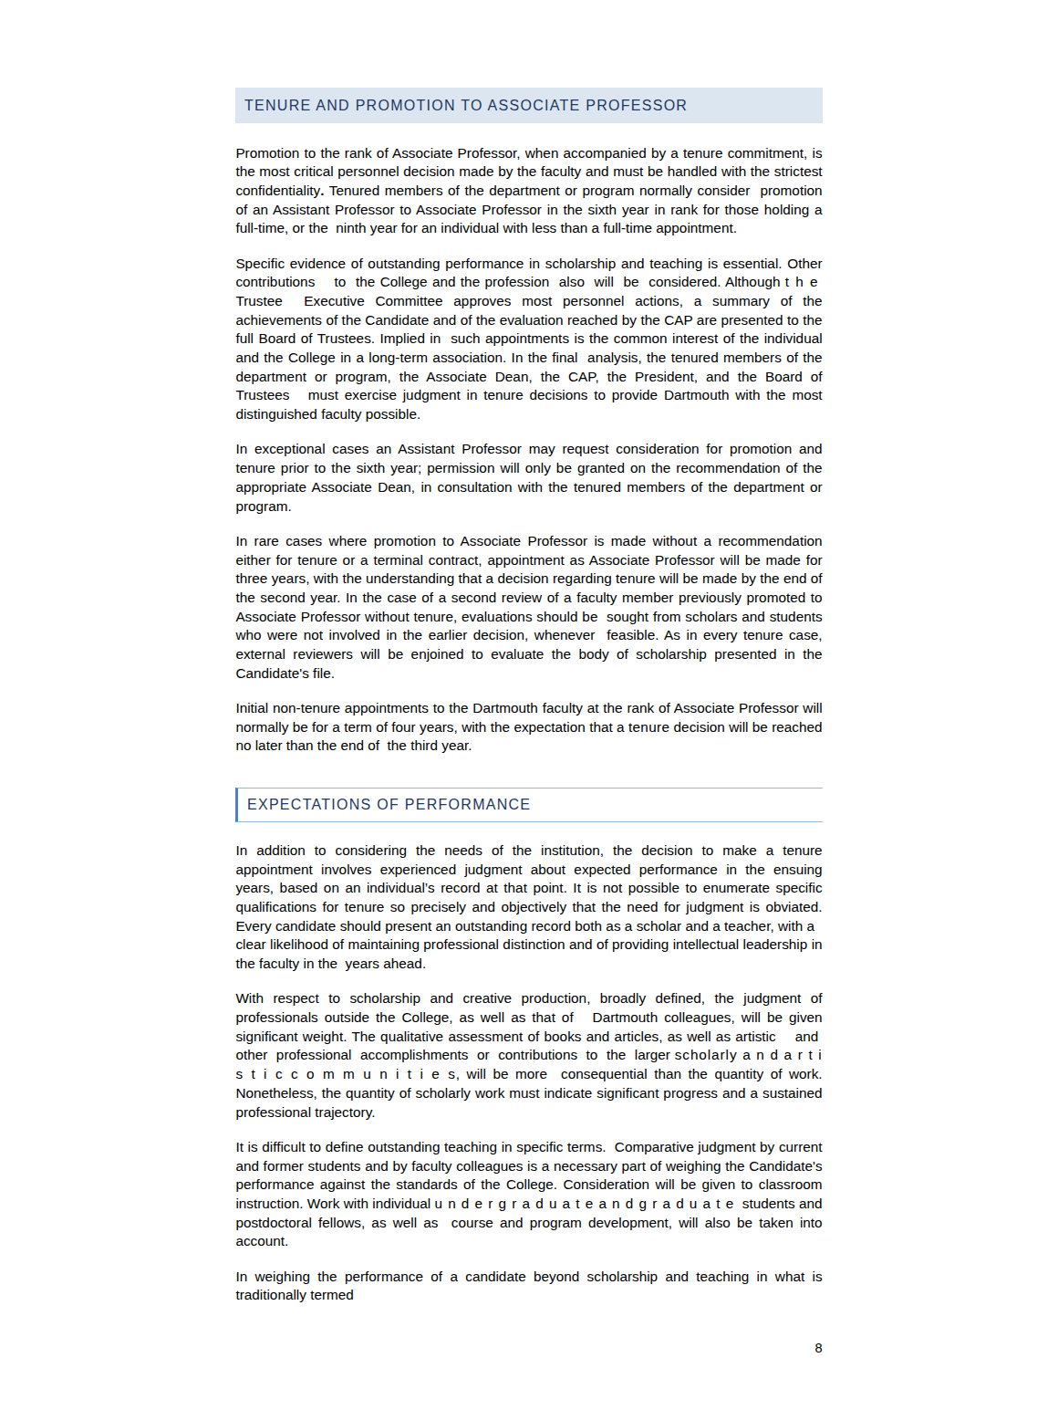Tenure and Promotion to Associate Professor
Promotion to the rank of Associate Professor, when accompanied by a tenure commitment, is the most critical personnel decision made by the faculty and must be handled with the strictest confidentiality. Tenured members of the department or program normally consider promotion of an Assistant Professor to Associate Professor in the sixth year in rank for those holding a full-time, or the ninth year for an individual with less than a full-time appointment.
Specific evidence of outstanding performance in scholarship and teaching is essential. Other contributions to the College and the profession also will be considered. Although t h e Trustee Executive Committee approves most personnel actions, a summary of the achievements of the Candidate and of the evaluation reached by the CAP are presented to the full Board of Trustees. Implied in such appointments is the common interest of the individual and the College in a long-term association. In the final analysis, the tenured members of the department or program, the Associate Dean, the CAP, the President, and the Board of Trustees must exercise judgment in tenure decisions to provide Dartmouth with the most distinguished faculty possible.
In exceptional cases an Assistant Professor may request consideration for promotion and tenure prior to the sixth year; permission will only be granted on the recommendation of the appropriate Associate Dean, in consultation with the tenured members of the department or program.
In rare cases where promotion to Associate Professor is made without a recommendation either for tenure or a terminal contract, appointment as Associate Professor will be made for three years, with the understanding that a decision regarding tenure will be made by the end of the second year. In the case of a second review of a faculty member previously promoted to Associate Professor without tenure, evaluations should be sought from scholars and students who were not involved in the earlier decision, whenever feasible. As in every tenure case, external reviewers will be enjoined to evaluate the body of scholarship presented in the Candidate's file.
Initial non-tenure appointments to the Dartmouth faculty at the rank of Associate Professor will normally be for a term of four years, with the expectation that a tenure decision will be reached no later than the end of the third year.
Expectations of Performance
In addition to considering the needs of the institution, the decision to make a tenure appointment involves experienced judgment about expected performance in the ensuing years, based on an individual’s record at that point. It is not possible to enumerate specific qualifications for tenure so precisely and objectively that the need for judgment is obviated. Every candidate should present an outstanding record both as a scholar and a teacher, with a clear likelihood of maintaining professional distinction and of providing intellectual leadership in the faculty in the years ahead.
With respect to scholarship and creative production, broadly defined, the judgment of professionals outside the College, as well as that of Dartmouth colleagues, will be given significant weight. The qualitative assessment of books and articles, as well as artistic and other professional accomplishments or contributions to the larger scholarly a n d a r t i s t i c c o m m u n i t i e s, will be more consequential than the quantity of work. Nonetheless, the quantity of scholarly work must indicate significant progress and a sustained professional trajectory.
It is difficult to define outstanding teaching in specific terms. Comparative judgment by current and former students and by faculty colleagues is a necessary part of weighing the Candidate's performance against the standards of the College. Consideration will be given to classroom instruction. Work with individual u n d e r g r a d u a t e a n d g r a d u a t e students and postdoctoral fellows, as well as course and program development, will also be taken into account.
In weighing the performance of a candidate beyond scholarship and teaching in what is traditionally termed
8